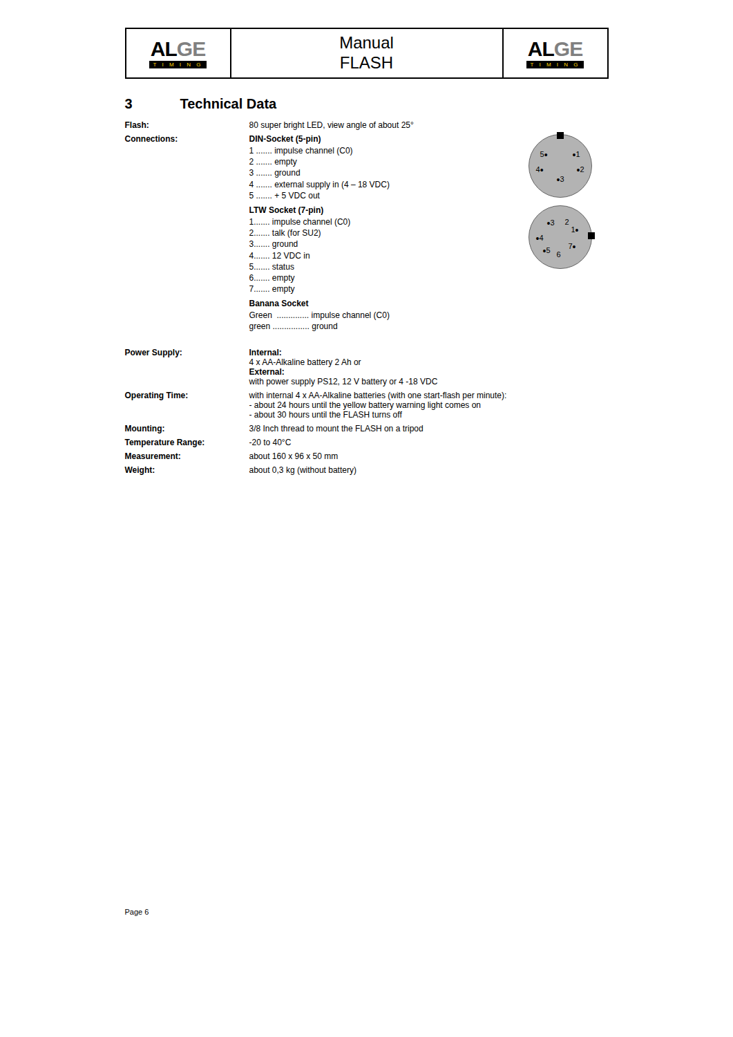ALGE
T I M I N G
Manual
FLASH
ALGE
T I M I N G
3 Technical Data
| Flash: | 80 super bright LED, view angle of about 25° |
| Connections: | DIN-Socket (5-pin) 1 ....... impulse channel (C0) 2 ....... empty 3 ....... ground 4 ....... external supply in (4 – 18 VDC) 5 ....... + 5 VDC out | • 1 • 2 • 3 4 • 5 • |
| | LTW Socket (7-pin) 1 ....... impulse channel (C0) 2 ....... talk (for SU2) 3 ....... ground 4 ....... 12 VDC in 5 ....... status 6 ....... empty 7 ....... empty | 1 • 2 • 3 • 4 • 5 6 7 • |
| | Banana Socket Green .............. impulse channel (C0) green ................ ground |
| Power Supply: | Internal: 4 x AA-Alkaline battery 2 Ah or External: with power supply PS12, 12 V battery or 4 -18 VDC |
| Operating Time: | with internal 4 x AA-Alkaline batteries (with one start-flash per minute): - about 24 hours until the yellow battery warning light comes on - about 30 hours until the FLASH turns off |
| Mounting: | 3/8 Inch thread to mount the FLASH on a tripod |
| Temperature Range: | -20 to 40°C |
| Measurement: | about 160 x 96 x 50 mm |
| Weight: | about 0,3 kg (without battery) |
Page 6